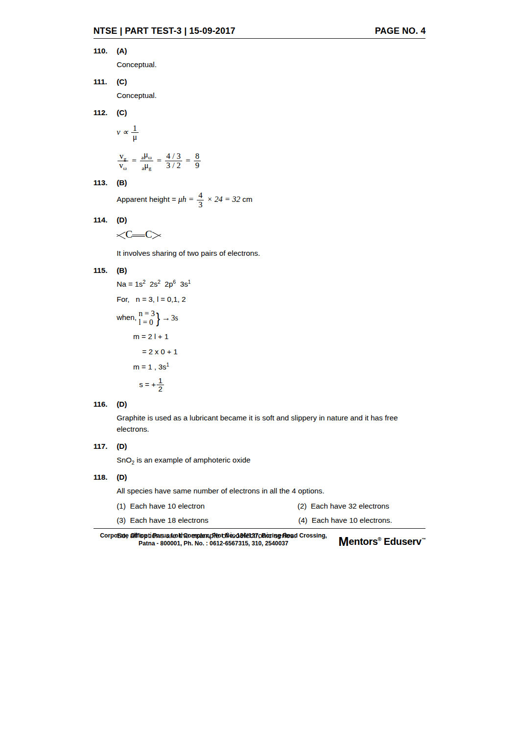NTSE | PART TEST-3 | 15-09-2017
PAGE NO. 4
110.
(A)
Conceptual.
111.
(C)
Conceptual.
112.
(C)
v ∝ 1 μ
vg vω = aμω aμg = 4 / 33 / 2 = 89
113.
(B)
Apparent height = μh = 43 × 24 = 32 cm
114.
(D)
C C
It involves sharing of two pairs of electrons.
115.
(B)
Na = 1s2 2s2 2p6 3s1
For, n = 3, l = 0,1, 2
when, n = 3
l = 0 } → 3s
m = 2 l + 1
= 2 x 0 + 1
m = 1 , 3s1
s = +12
116.
(D)
Graphite is used as a lubricant became it is soft and slippery in nature and it has free electrons.
117.
(D)
SnO2 is an example of amphoteric oxide
118.
(D)
All species have same number of electrons in all the 4 options.
(1) Each have 10 electron
(2) Each have 32 electrons
(3) Each have 18 electrons
(4) Each have 10 electrons.
So, all options are the example of isoelectronic series.
Corporate Office : Parus Lok Complex, Plot No.-136/137, Boring Road Crossing,
Patna - 800001, Ph. No. : 0612-6567315, 310, 2540037
Mentors® Eduserv™